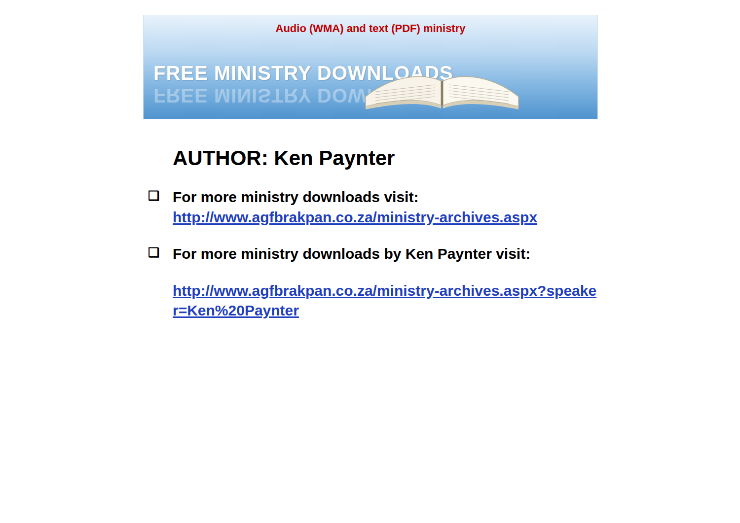Audio (WMA) and text (PDF) ministry
FREE MINISTRY DOWNLOADS
FREE MINISTRY DOWNLOADS
AUTHOR: Ken Paynter
For more ministry downloads visit:
http://www.agfbrakpan.co.za/ministry-archives.aspx
For more ministry downloads by Ken Paynter visit:
http://www.agfbrakpan.co.za/ministry-archives.aspx?speaker=Ken%20Paynter